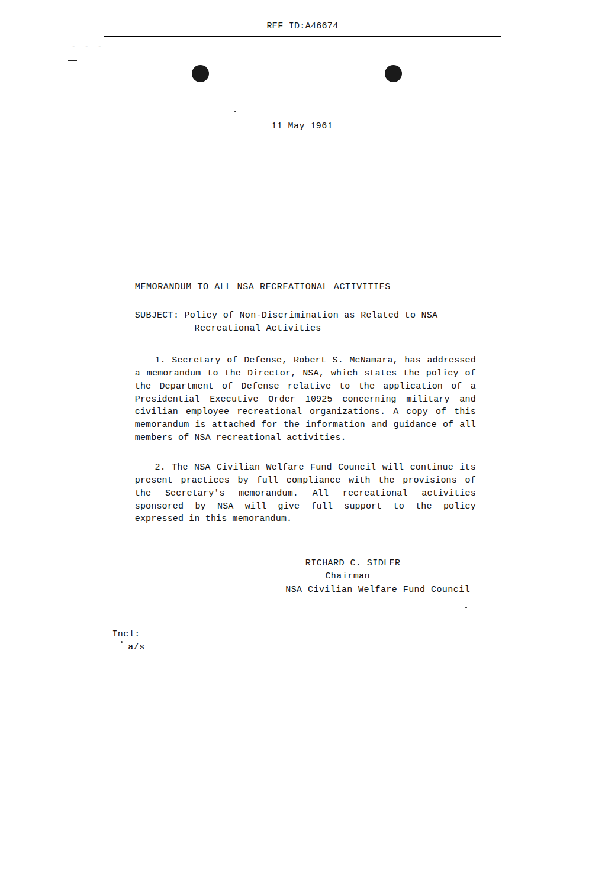- - -
REF ID:A46674
11 May 1961
MEMORANDUM TO ALL NSA RECREATIONAL ACTIVITIES
SUBJECT: Policy of Non-Discrimination as Related to NSA Recreational Activities
1. Secretary of Defense, Robert S. McNamara, has addressed a memorandum to the Director, NSA, which states the policy of the Department of Defense relative to the application of a Presidential Executive Order 10925 concerning military and civilian employee recreational organizations. A copy of this memorandum is attached for the information and guidance of all members of NSA recreational activities.
2. The NSA Civilian Welfare Fund Council will continue its present practices by full compliance with the provisions of the Secretary's memorandum. All recreational activities sponsored by NSA will give full support to the policy expressed in this memorandum.
RICHARD C. SIDLER Chairman NSA Civilian Welfare Fund Council
Incl: a/s